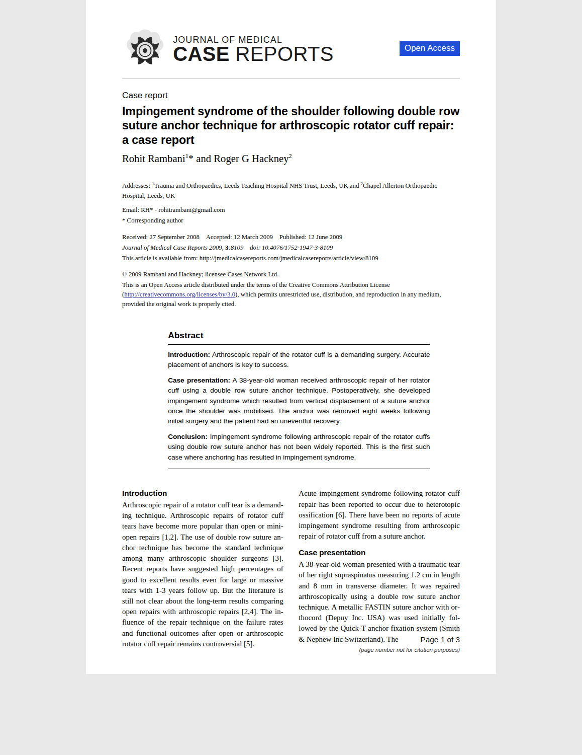JOURNAL OF MEDICAL CASE REPORTS
Open Access
Case report
Impingement syndrome of the shoulder following double row suture anchor technique for arthroscopic rotator cuff repair: a case report
Rohit Rambani1* and Roger G Hackney2
Addresses: 1Trauma and Orthopaedics, Leeds Teaching Hospital NHS Trust, Leeds, UK and 2Chapel Allerton Orthopaedic Hospital, Leeds, UK
Email: RH* - rohitrambani@gmail.com
* Corresponding author
Received: 27 September 2008 Accepted: 12 March 2009 Published: 12 June 2009
Journal of Medical Case Reports 2009, 3:8109 doi: 10.4076/1752-1947-3-8109
This article is available from: http://jmedicalcasereports.com/jmedicalcasereports/article/view/8109
© 2009 Rambani and Hackney; licensee Cases Network Ltd.
This is an Open Access article distributed under the terms of the Creative Commons Attribution License (http://creativecommons.org/licenses/by/3.0), which permits unrestricted use, distribution, and reproduction in any medium, provided the original work is properly cited.
Abstract
Introduction: Arthroscopic repair of the rotator cuff is a demanding surgery. Accurate placement of anchors is key to success.
Case presentation: A 38-year-old woman received arthroscopic repair of her rotator cuff using a double row suture anchor technique. Postoperatively, she developed impingement syndrome which resulted from vertical displacement of a suture anchor once the shoulder was mobilised. The anchor was removed eight weeks following initial surgery and the patient had an uneventful recovery.
Conclusion: Impingement syndrome following arthroscopic repair of the rotator cuffs using double row suture anchor has not been widely reported. This is the first such case where anchoring has resulted in impingement syndrome.
Introduction
Arthroscopic repair of a rotator cuff tear is a demanding technique. Arthroscopic repairs of rotator cuff tears have become more popular than open or mini-open repairs [1,2]. The use of double row suture anchor technique has become the standard technique among many arthroscopic shoulder surgeons [3]. Recent reports have suggested high percentages of good to excellent results even for large or massive tears with 1-3 years follow up. But the literature is still not clear about the long-term results comparing open repairs with arthroscopic repairs [2,4]. The influence of the repair technique on the failure rates and functional outcomes after open or arthroscopic rotator cuff repair remains controversial [5].
Acute impingement syndrome following rotator cuff repair has been reported to occur due to heterotopic ossification [6]. There have been no reports of acute impingement syndrome resulting from arthroscopic repair of rotator cuff from a suture anchor.
Case presentation
A 38-year-old woman presented with a traumatic tear of her right supraspinatus measuring 1.2 cm in length and 8 mm in transverse diameter. It was repaired arthroscopically using a double row suture anchor technique. A metallic FASTIN suture anchor with orthocord (Depuy Inc. USA) was used initially followed by the Quick-T anchor fixation system (Smith & Nephew Inc Switzerland). The
Page 1 of 3
(page number not for citation purposes)